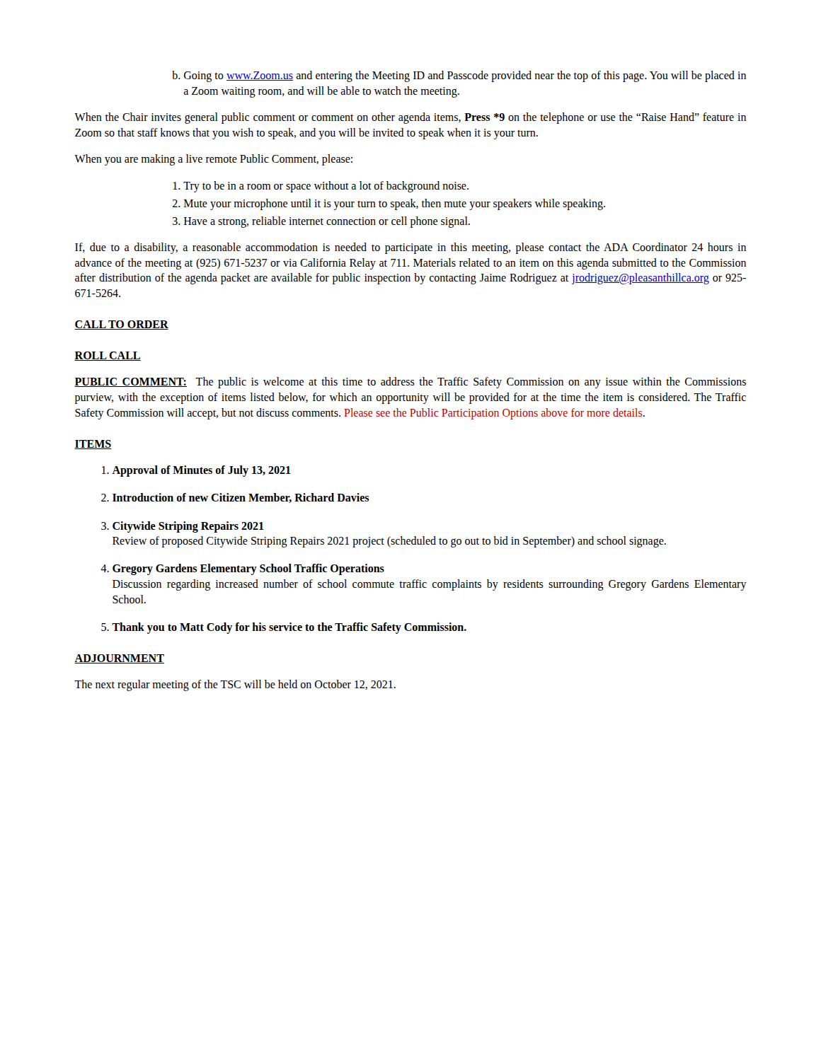Going to www.Zoom.us and entering the Meeting ID and Passcode provided near the top of this page. You will be placed in a Zoom waiting room, and will be able to watch the meeting.
When the Chair invites general public comment or comment on other agenda items, Press *9 on the telephone or use the “Raise Hand” feature in Zoom so that staff knows that you wish to speak, and you will be invited to speak when it is your turn.
When you are making a live remote Public Comment, please:
Try to be in a room or space without a lot of background noise.
Mute your microphone until it is your turn to speak, then mute your speakers while speaking.
Have a strong, reliable internet connection or cell phone signal.
If, due to a disability, a reasonable accommodation is needed to participate in this meeting, please contact the ADA Coordinator 24 hours in advance of the meeting at (925) 671-5237 or via California Relay at 711. Materials related to an item on this agenda submitted to the Commission after distribution of the agenda packet are available for public inspection by contacting Jaime Rodriguez at jrodriguez@pleasanthillca.org or 925-671-5264.
CALL TO ORDER
ROLL CALL
PUBLIC COMMENT: The public is welcome at this time to address the Traffic Safety Commission on any issue within the Commissions purview, with the exception of items listed below, for which an opportunity will be provided for at the time the item is considered. The Traffic Safety Commission will accept, but not discuss comments. Please see the Public Participation Options above for more details.
ITEMS
Approval of Minutes of July 13, 2021
Introduction of new Citizen Member, Richard Davies
Citywide Striping Repairs 2021
Review of proposed Citywide Striping Repairs 2021 project (scheduled to go out to bid in September) and school signage.
Gregory Gardens Elementary School Traffic Operations
Discussion regarding increased number of school commute traffic complaints by residents surrounding Gregory Gardens Elementary School.
Thank you to Matt Cody for his service to the Traffic Safety Commission.
ADJOURNMENT
The next regular meeting of the TSC will be held on October 12, 2021.